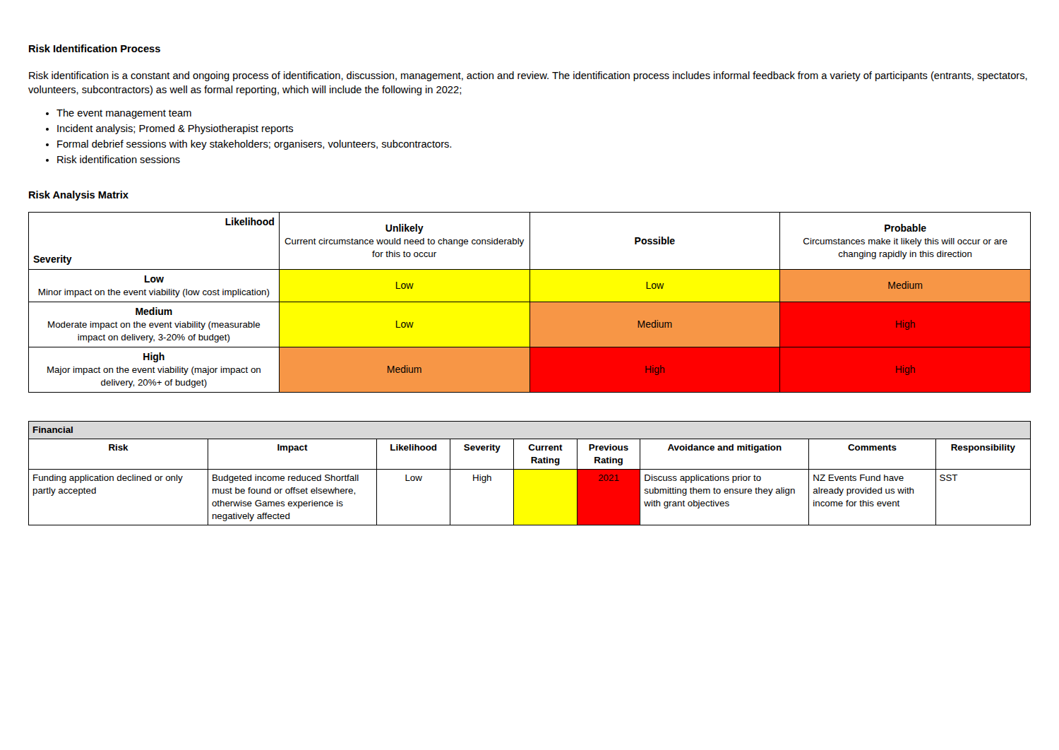Risk Identification Process
Risk identification is a constant and ongoing process of identification, discussion, management, action and review. The identification process includes informal feedback from a variety of participants (entrants, spectators, volunteers, subcontractors) as well as formal reporting, which will include the following in 2022;
The event management team
Incident analysis; Promed & Physiotherapist reports
Formal debrief sessions with key stakeholders; organisers, volunteers, subcontractors.
Risk identification sessions
Risk Analysis Matrix
| Likelihood Severity | Unlikely Current circumstance would need to change considerably for this to occur | Possible | Probable Circumstances make it likely this will occur or are changing rapidly in this direction |
| Low Minor impact on the event viability (low cost implication) | Low | Low | Medium |
| Medium Moderate impact on the event viability (measurable impact on delivery, 3-20% of budget) | Low | Medium | High |
| High Major impact on the event viability (major impact on delivery, 20%+ of budget) | Medium | High | High |
| Financial |
| Risk | Impact | Likelihood | Severity | Current Rating | Previous Rating | Avoidance and mitigation | Comments | Responsibility |
| Funding application declined or only partly accepted | Budgeted income reduced Shortfall must be found or offset elsewhere, otherwise Games experience is negatively affected | Low | High | | 2021 | Discuss applications prior to submitting them to ensure they align with grant objectives | NZ Events Fund have already provided us with income for this event | SST |